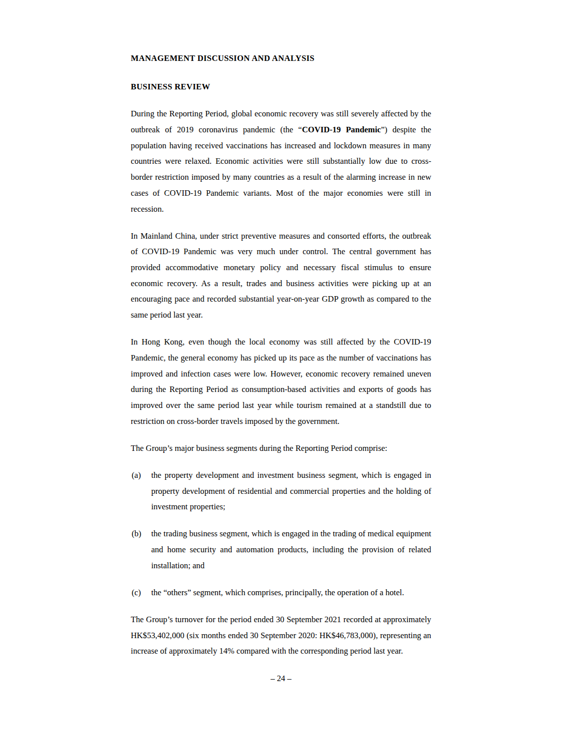MANAGEMENT DISCUSSION AND ANALYSIS
BUSINESS REVIEW
During the Reporting Period, global economic recovery was still severely affected by the outbreak of 2019 coronavirus pandemic (the “COVID-19 Pandemic”) despite the population having received vaccinations has increased and lockdown measures in many countries were relaxed. Economic activities were still substantially low due to cross-border restriction imposed by many countries as a result of the alarming increase in new cases of COVID-19 Pandemic variants. Most of the major economies were still in recession.
In Mainland China, under strict preventive measures and consorted efforts, the outbreak of COVID-19 Pandemic was very much under control. The central government has provided accommodative monetary policy and necessary fiscal stimulus to ensure economic recovery. As a result, trades and business activities were picking up at an encouraging pace and recorded substantial year-on-year GDP growth as compared to the same period last year.
In Hong Kong, even though the local economy was still affected by the COVID-19 Pandemic, the general economy has picked up its pace as the number of vaccinations has improved and infection cases were low. However, economic recovery remained uneven during the Reporting Period as consumption-based activities and exports of goods has improved over the same period last year while tourism remained at a standstill due to restriction on cross-border travels imposed by the government.
The Group’s major business segments during the Reporting Period comprise:
(a)
the property development and investment business segment, which is engaged in property development of residential and commercial properties and the holding of investment properties;
(b)
the trading business segment, which is engaged in the trading of medical equipment and home security and automation products, including the provision of related installation; and
(c)
the “others” segment, which comprises, principally, the operation of a hotel.
The Group’s turnover for the period ended 30 September 2021 recorded at approximately HK$53,402,000 (six months ended 30 September 2020: HK$46,783,000), representing an increase of approximately 14% compared with the corresponding period last year.
– 24 –